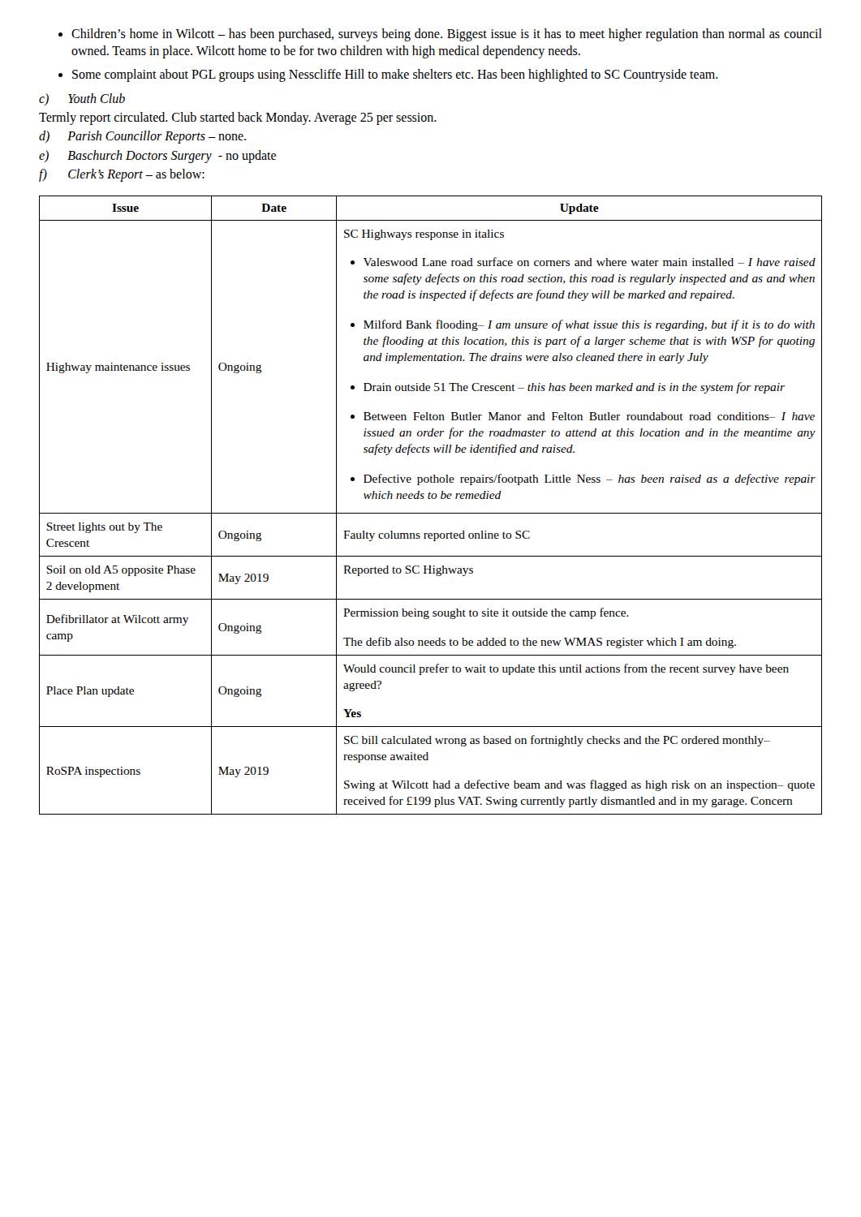Children’s home in Wilcott – has been purchased, surveys being done. Biggest issue is it has to meet higher regulation than normal as council owned. Teams in place. Wilcott home to be for two children with high medical dependency needs.
Some complaint about PGL groups using Nesscliffe Hill to make shelters etc. Has been highlighted to SC Countryside team.
c) Youth Club
Termly report circulated. Club started back Monday. Average 25 per session.
d) Parish Councillor Reports – none.
e) Baschurch Doctors Surgery - no update
f) Clerk’s Report – as below:
| Issue | Date | Update |
| --- | --- | --- |
| Highway maintenance issues | Ongoing | SC Highways response in italics Valeswood Lane road surface on corners and where water main installed – I have raised some safety defects on this road section, this road is regularly inspected and as and when the road is inspected if defects are found they will be marked and repaired. Milford Bank flooding– I am unsure of what issue this is regarding, but if it is to do with the flooding at this location, this is part of a larger scheme that is with WSP for quoting and implementation. The drains were also cleaned there in early July Drain outside 51 The Crescent – this has been marked and is in the system for repair Between Felton Butler Manor and Felton Butler roundabout road conditions– I have issued an order for the roadmaster to attend at this location and in the meantime any safety defects will be identified and raised. Defective pothole repairs/footpath Little Ness – has been raised as a defective repair which needs to be remedied |
| Street lights out by The Crescent | Ongoing | Faulty columns reported online to SC |
| Soil on old A5 opposite Phase 2 development | May 2019 | Reported to SC Highways |
| Defibrillator at Wilcott army camp | Ongoing | Permission being sought to site it outside the camp fence. The defib also needs to be added to the new WMAS register which I am doing. |
| Place Plan update | Ongoing | Would council prefer to wait to update this until actions from the recent survey have been agreed? Yes |
| RoSPA inspections | May 2019 | SC bill calculated wrong as based on fortnightly checks and the PC ordered monthly– response awaited Swing at Wilcott had a defective beam and was flagged as high risk on an inspection– quote received for £199 plus VAT. Swing currently partly dismantled and in my garage. Concern |